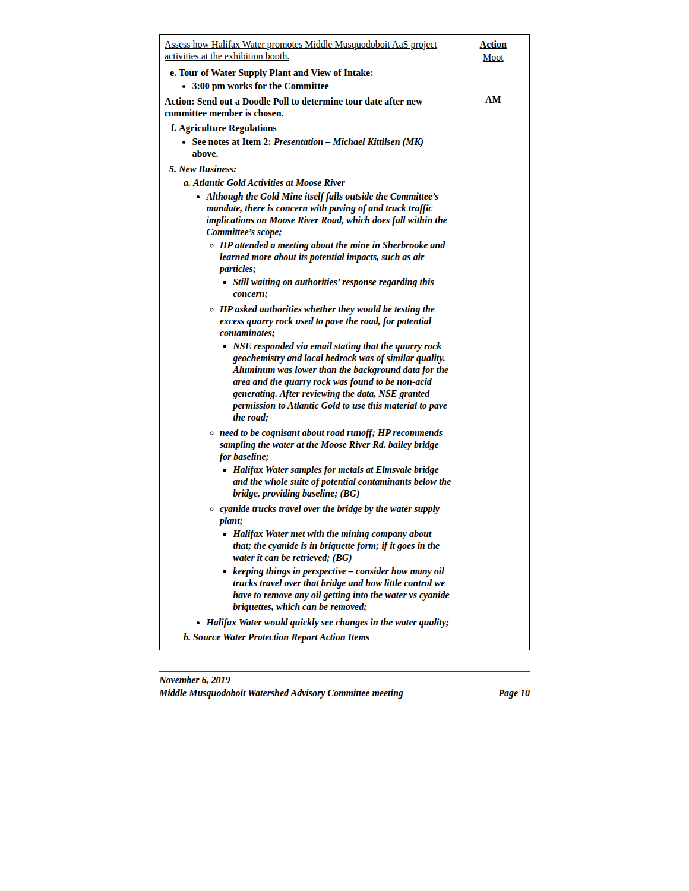| Assess how Halifax Water promotes Middle Musquodoboit AaS project activities at the exhibition booth. Tour of Water Supply Plant and View of Intake: 3:00 pm works for the Committee Action: Send out a Doodle Poll to determine tour date after new committee member is chosen. Agriculture Regulations See notes at Item 2: Presentation – Michael Kittilsen (MK) above. New Business: Atlantic Gold Activities at Moose River Although the Gold Mine itself falls outside the Committee’s mandate, there is concern with paving of and truck traffic implications on Moose River Road, which does fall within the Committee’s scope; HP attended a meeting about the mine in Sherbrooke and learned more about its potential impacts, such as air particles; Still waiting on authorities’ response regarding this concern; HP asked authorities whether they would be testing the excess quarry rock used to pave the road, for potential contaminates; NSE responded via email stating that the quarry rock geochemistry and local bedrock was of similar quality. Aluminum was lower than the background data for the area and the quarry rock was found to be non-acid generating. After reviewing the data, NSE granted permission to Atlantic Gold to use this material to pave the road; need to be cognisant about road runoff; HP recommends sampling the water at the Moose River Rd. bailey bridge for baseline; Halifax Water samples for metals at Elmsvale bridge and the whole suite of potential contaminants below the bridge, providing baseline; (BG) cyanide trucks travel over the bridge by the water supply plant; Halifax Water met with the mining company about that; the cyanide is in briquette form; if it goes in the water it can be retrieved; (BG) keeping things in perspective – consider how many oil trucks travel over that bridge and how little control we have to remove any oil getting into the water vs cyanide briquettes, which can be removed; Halifax Water would quickly see changes in the water quality; Source Water Protection Report Action Items | Action Moot AM |
November 6, 2019
Middle Musquodoboit Watershed Advisory Committee meeting
Page 10